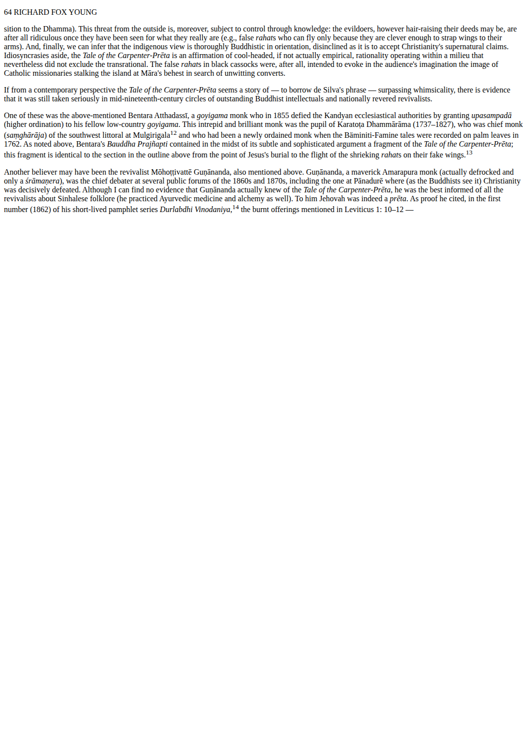64 RICHARD FOX YOUNG
sition to the Dhamma). This threat from the outside is, moreover, subject to control through knowledge: the evildoers, however hair-raising their deeds may be, are after all ridiculous once they have been seen for what they really are (e.g., false rahats who can fly only because they are clever enough to strap wings to their arms). And, finally, we can infer that the indigenous view is thoroughly Buddhistic in orientation, disinclined as it is to accept Christianity's supernatural claims. Idiosyncrasies aside, the Tale of the Carpenter-Prēta is an affirmation of cool-headed, if not actually empirical, rationality operating within a milieu that nevertheless did not exclude the transrational. The false rahats in black cassocks were, after all, intended to evoke in the audience's imagination the image of Catholic missionaries stalking the island at Māra's behest in search of unwitting converts.
If from a contemporary perspective the Tale of the Carpenter-Prēta seems a story of — to borrow de Silva's phrase — surpassing whimsicality, there is evidence that it was still taken seriously in mid-nineteenth-century circles of outstanding Buddhist intellectuals and nationally revered revivalists.
One of these was the above-mentioned Bentara Atthadassī, a goyigama monk who in 1855 defied the Kandyan ecclesiastical authorities by granting upasampadā (higher ordination) to his fellow low-country goyigama. This intrepid and brilliant monk was the pupil of Karatoṭa Dhammārāma (1737–1827), who was chief monk (saṃghārāja) of the southwest littoral at Mulgirigala12 and who had been a newly ordained monk when the Bäminiti-Famine tales were recorded on palm leaves in 1762. As noted above, Bentara's Bauddha Prajñapti contained in the midst of its subtle and sophisticated argument a fragment of the Tale of the Carpenter-Prēta; this fragment is identical to the section in the outline above from the point of Jesus's burial to the flight of the shrieking rahats on their fake wings.13
Another believer may have been the revivalist Mōhoṭṭivattē Guṇānanda, also mentioned above. Guṇānanda, a maverick Amarapura monk (actually defrocked and only a śrāmaṇera), was the chief debater at several public forums of the 1860s and 1870s, including the one at Pānadurē where (as the Buddhists see it) Christianity was decisively defeated. Although I can find no evidence that Guṇānanda actually knew of the Tale of the Carpenter-Prēta, he was the best informed of all the revivalists about Sinhalese folklore (he practiced Ayurvedic medicine and alchemy as well). To him Jehovah was indeed a prēta. As proof he cited, in the first number (1862) of his short-lived pamphlet series Durlabdhi Vinodaniya,14 the burnt offerings mentioned in Leviticus 1: 10–12 —